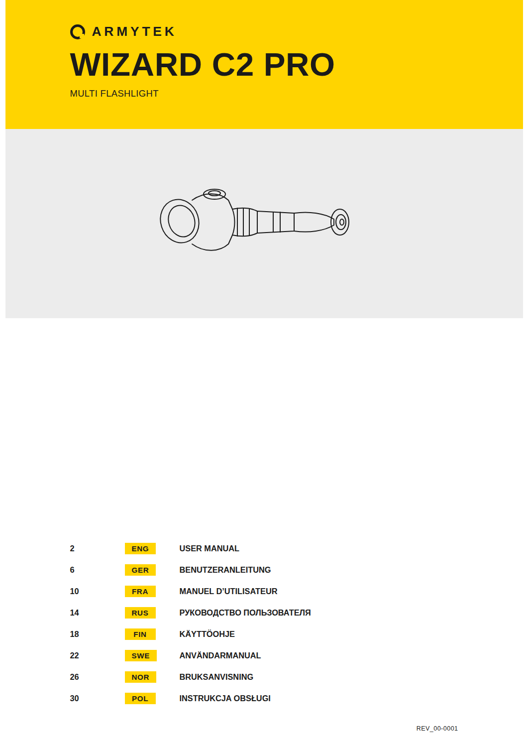ARMYTEK
WIZARD C2 PRO
MULTI FLASHLIGHT
| 2 | ENG | USER MANUAL |
| 6 | GER | BENUTZERANLEITUNG |
| 10 | FRA | MANUEL D’UTILISATEUR |
| 14 | RUS | РУКОВОДСТВО ПОЛЬЗОВАТЕЛЯ |
| 18 | FIN | KÄYTTÖOHJE |
| 22 | SWE | ANVÄNDARMANUAL |
| 26 | NOR | BRUKSANVISNING |
| 30 | POL | INSTRUKCJA OBSŁUGI |
REV_00-0001